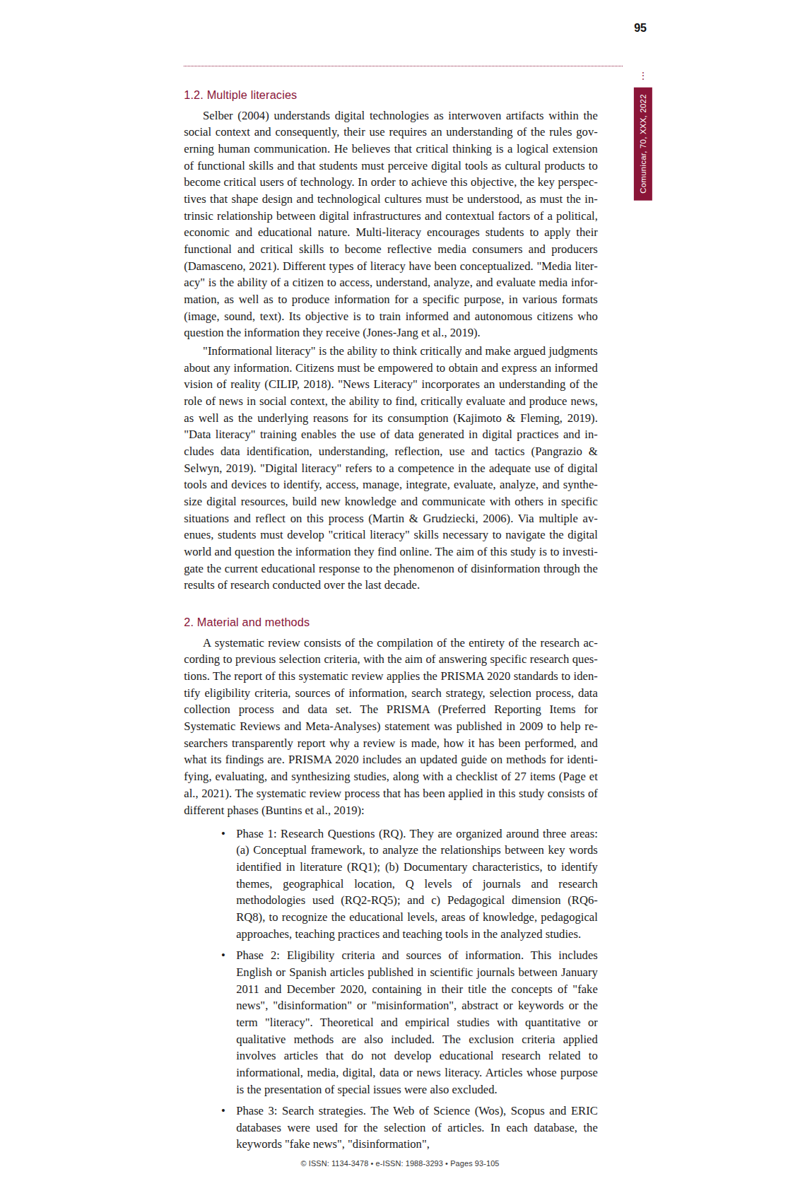95
⋮
Comunicar, 70, XXX, 2022
1.2. Multiple literacies
Selber (2004) understands digital technologies as interwoven artifacts within the social context and consequently, their use requires an understanding of the rules governing human communication. He believes that critical thinking is a logical extension of functional skills and that students must perceive digital tools as cultural products to become critical users of technology. In order to achieve this objective, the key perspectives that shape design and technological cultures must be understood, as must the intrinsic relationship between digital infrastructures and contextual factors of a political, economic and educational nature. Multi-literacy encourages students to apply their functional and critical skills to become reflective media consumers and producers (Damasceno, 2021). Different types of literacy have been conceptualized. "Media literacy" is the ability of a citizen to access, understand, analyze, and evaluate media information, as well as to produce information for a specific purpose, in various formats (image, sound, text). Its objective is to train informed and autonomous citizens who question the information they receive (Jones-Jang et al., 2019).
"Informational literacy" is the ability to think critically and make argued judgments about any information. Citizens must be empowered to obtain and express an informed vision of reality (CILIP, 2018). "News Literacy" incorporates an understanding of the role of news in social context, the ability to find, critically evaluate and produce news, as well as the underlying reasons for its consumption (Kajimoto & Fleming, 2019). "Data literacy" training enables the use of data generated in digital practices and includes data identification, understanding, reflection, use and tactics (Pangrazio & Selwyn, 2019). "Digital literacy" refers to a competence in the adequate use of digital tools and devices to identify, access, manage, integrate, evaluate, analyze, and synthesize digital resources, build new knowledge and communicate with others in specific situations and reflect on this process (Martin & Grudziecki, 2006). Via multiple avenues, students must develop "critical literacy" skills necessary to navigate the digital world and question the information they find online. The aim of this study is to investigate the current educational response to the phenomenon of disinformation through the results of research conducted over the last decade.
2. Material and methods
A systematic review consists of the compilation of the entirety of the research according to previous selection criteria, with the aim of answering specific research questions. The report of this systematic review applies the PRISMA 2020 standards to identify eligibility criteria, sources of information, search strategy, selection process, data collection process and data set. The PRISMA (Preferred Reporting Items for Systematic Reviews and Meta-Analyses) statement was published in 2009 to help researchers transparently report why a review is made, how it has been performed, and what its findings are. PRISMA 2020 includes an updated guide on methods for identifying, evaluating, and synthesizing studies, along with a checklist of 27 items (Page et al., 2021). The systematic review process that has been applied in this study consists of different phases (Buntins et al., 2019):
Phase 1: Research Questions (RQ). They are organized around three areas: (a) Conceptual framework, to analyze the relationships between key words identified in literature (RQ1); (b) Documentary characteristics, to identify themes, geographical location, Q levels of journals and research methodologies used (RQ2-RQ5); and c) Pedagogical dimension (RQ6-RQ8), to recognize the educational levels, areas of knowledge, pedagogical approaches, teaching practices and teaching tools in the analyzed studies.
Phase 2: Eligibility criteria and sources of information. This includes English or Spanish articles published in scientific journals between January 2011 and December 2020, containing in their title the concepts of "fake news", "disinformation" or "misinformation", abstract or keywords or the term "literacy". Theoretical and empirical studies with quantitative or qualitative methods are also included. The exclusion criteria applied involves articles that do not develop educational research related to informational, media, digital, data or news literacy. Articles whose purpose is the presentation of special issues were also excluded.
Phase 3: Search strategies. The Web of Science (Wos), Scopus and ERIC databases were used for the selection of articles. In each database, the keywords "fake news", "disinformation",
© ISSN: 1134-3478 • e-ISSN: 1988-3293 • Pages 93-105